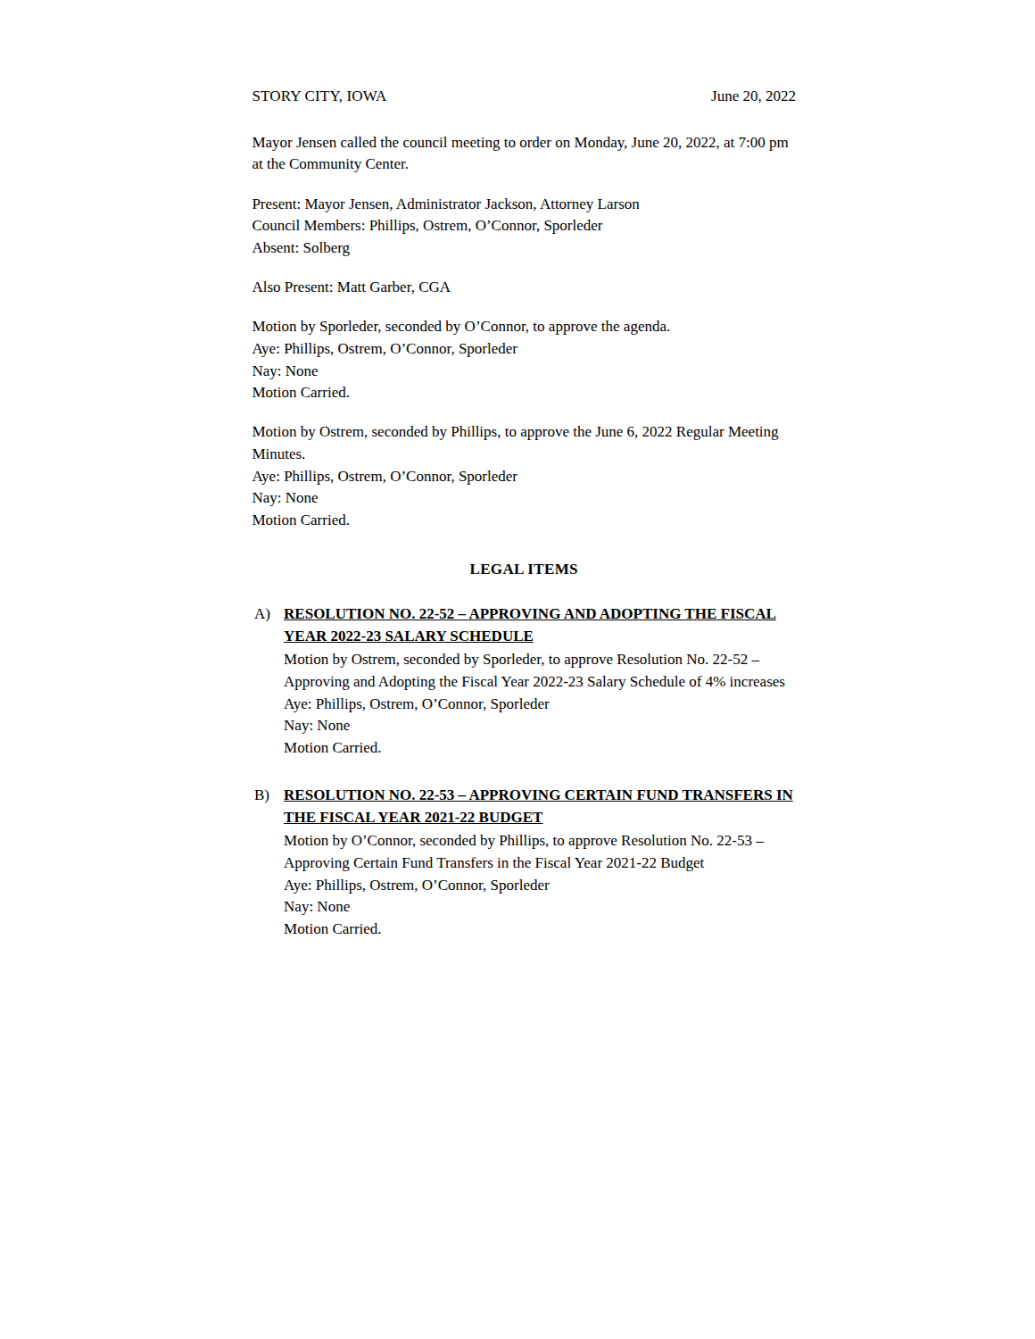STORY CITY, IOWA
June 20, 2022
Mayor Jensen called the council meeting to order on Monday, June 20, 2022, at 7:00 pm at the Community Center.
Present: Mayor Jensen, Administrator Jackson, Attorney Larson
Council Members: Phillips, Ostrem, O’Connor, Sporleder
Absent: Solberg
Also Present: Matt Garber, CGA
Motion by Sporleder, seconded by O’Connor, to approve the agenda.
Aye: Phillips, Ostrem, O’Connor, Sporleder
Nay: None
Motion Carried.
Motion by Ostrem, seconded by Phillips, to approve the June 6, 2022 Regular Meeting Minutes.
Aye: Phillips, Ostrem, O’Connor, Sporleder
Nay: None
Motion Carried.
LEGAL ITEMS
A)
RESOLUTION NO. 22-52 – APPROVING AND ADOPTING THE FISCAL YEAR 2022-23 SALARY SCHEDULE
Motion by Ostrem, seconded by Sporleder, to approve Resolution No. 22-52 – Approving and Adopting the Fiscal Year 2022-23 Salary Schedule of 4% increases
Aye: Phillips, Ostrem, O’Connor, Sporleder
Nay: None
Motion Carried.
B)
RESOLUTION NO. 22-53 – APPROVING CERTAIN FUND TRANSFERS IN THE FISCAL YEAR 2021-22 BUDGET
Motion by O’Connor, seconded by Phillips, to approve Resolution No. 22-53 – Approving Certain Fund Transfers in the Fiscal Year 2021-22 Budget
Aye: Phillips, Ostrem, O’Connor, Sporleder
Nay: None
Motion Carried.